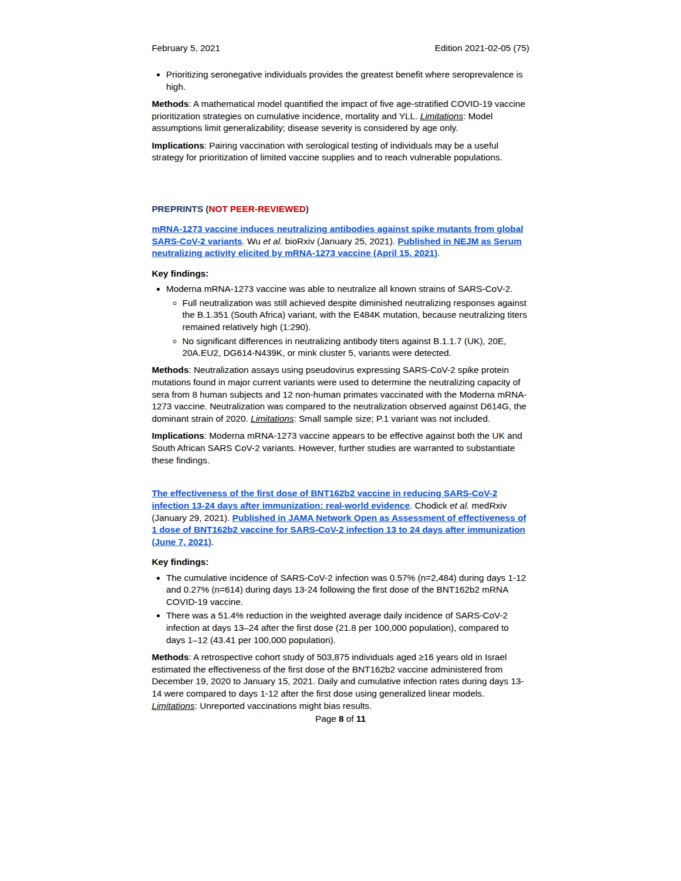February 5, 2021
Edition 2021-02-05 (75)
Prioritizing seronegative individuals provides the greatest benefit where seroprevalence is high.
Methods: A mathematical model quantified the impact of five age-stratified COVID-19 vaccine prioritization strategies on cumulative incidence, mortality and YLL. Limitations: Model assumptions limit generalizability; disease severity is considered by age only.
Implications: Pairing vaccination with serological testing of individuals may be a useful strategy for prioritization of limited vaccine supplies and to reach vulnerable populations.
PREPRINTS (NOT PEER-REVIEWED)
mRNA-1273 vaccine induces neutralizing antibodies against spike mutants from global SARS-CoV-2 variants. Wu et al. bioRxiv (January 25, 2021). Published in NEJM as Serum neutralizing activity elicited by mRNA-1273 vaccine (April 15, 2021).
Key findings:
Moderna mRNA-1273 vaccine was able to neutralize all known strains of SARS-CoV-2.
Full neutralization was still achieved despite diminished neutralizing responses against the B.1.351 (South Africa) variant, with the E484K mutation, because neutralizing titers remained relatively high (1:290).
No significant differences in neutralizing antibody titers against B.1.1.7 (UK), 20E, 20A.EU2, DG614-N439K, or mink cluster 5, variants were detected.
Methods: Neutralization assays using pseudovirus expressing SARS-CoV-2 spike protein mutations found in major current variants were used to determine the neutralizing capacity of sera from 8 human subjects and 12 non-human primates vaccinated with the Moderna mRNA-1273 vaccine. Neutralization was compared to the neutralization observed against D614G, the dominant strain of 2020. Limitations: Small sample size; P.1 variant was not included.
Implications: Moderna mRNA-1273 vaccine appears to be effective against both the UK and South African SARS CoV-2 variants. However, further studies are warranted to substantiate these findings.
The effectiveness of the first dose of BNT162b2 vaccine in reducing SARS-CoV-2 infection 13-24 days after immunization: real-world evidence. Chodick et al. medRxiv (January 29, 2021). Published in JAMA Network Open as Assessment of effectiveness of 1 dose of BNT162b2 vaccine for SARS-CoV-2 infection 13 to 24 days after immunization (June 7, 2021).
Key findings:
The cumulative incidence of SARS-CoV-2 infection was 0.57% (n=2,484) during days 1-12 and 0.27% (n=614) during days 13-24 following the first dose of the BNT162b2 mRNA COVID-19 vaccine.
There was a 51.4% reduction in the weighted average daily incidence of SARS-CoV-2 infection at days 13–24 after the first dose (21.8 per 100,000 population), compared to days 1–12 (43.41 per 100,000 population).
Methods: A retrospective cohort study of 503,875 individuals aged ≥16 years old in Israel estimated the effectiveness of the first dose of the BNT162b2 vaccine administered from December 19, 2020 to January 15, 2021. Daily and cumulative infection rates during days 13-14 were compared to days 1-12 after the first dose using generalized linear models. Limitations: Unreported vaccinations might bias results.
Page 8 of 11